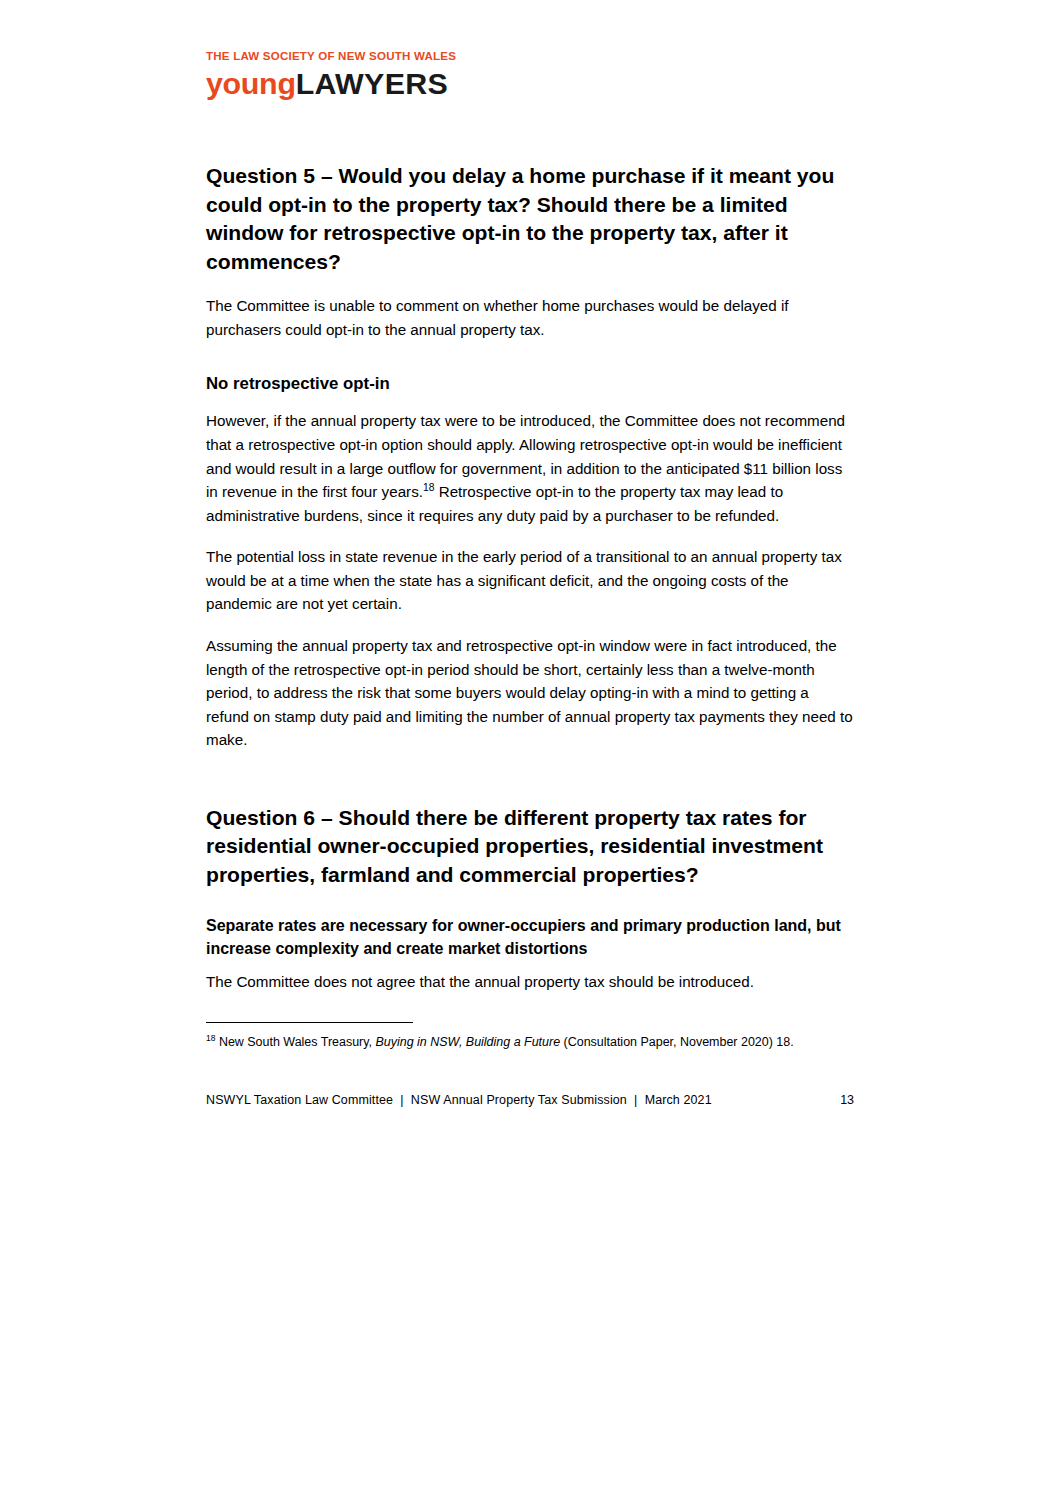The Law Society of New South Wales
young LAWYERS
Question 5 – Would you delay a home purchase if it meant you could opt-in to the property tax? Should there be a limited window for retrospective opt-in to the property tax, after it commences?
The Committee is unable to comment on whether home purchases would be delayed if purchasers could opt-in to the annual property tax.
No retrospective opt-in
However, if the annual property tax were to be introduced, the Committee does not recommend that a retrospective opt-in option should apply. Allowing retrospective opt-in would be inefficient and would result in a large outflow for government, in addition to the anticipated $11 billion loss in revenue in the first four years.18 Retrospective opt-in to the property tax may lead to administrative burdens, since it requires any duty paid by a purchaser to be refunded.
The potential loss in state revenue in the early period of a transitional to an annual property tax would be at a time when the state has a significant deficit, and the ongoing costs of the pandemic are not yet certain.
Assuming the annual property tax and retrospective opt-in window were in fact introduced, the length of the retrospective opt-in period should be short, certainly less than a twelve-month period, to address the risk that some buyers would delay opting-in with a mind to getting a refund on stamp duty paid and limiting the number of annual property tax payments they need to make.
Question 6 – Should there be different property tax rates for residential owner-occupied properties, residential investment properties, farmland and commercial properties?
Separate rates are necessary for owner-occupiers and primary production land, but increase complexity and create market distortions
The Committee does not agree that the annual property tax should be introduced.
18 New South Wales Treasury, Buying in NSW, Building a Future (Consultation Paper, November 2020) 18.
NSWYL Taxation Law Committee | NSW Annual Property Tax Submission | March 2021 13